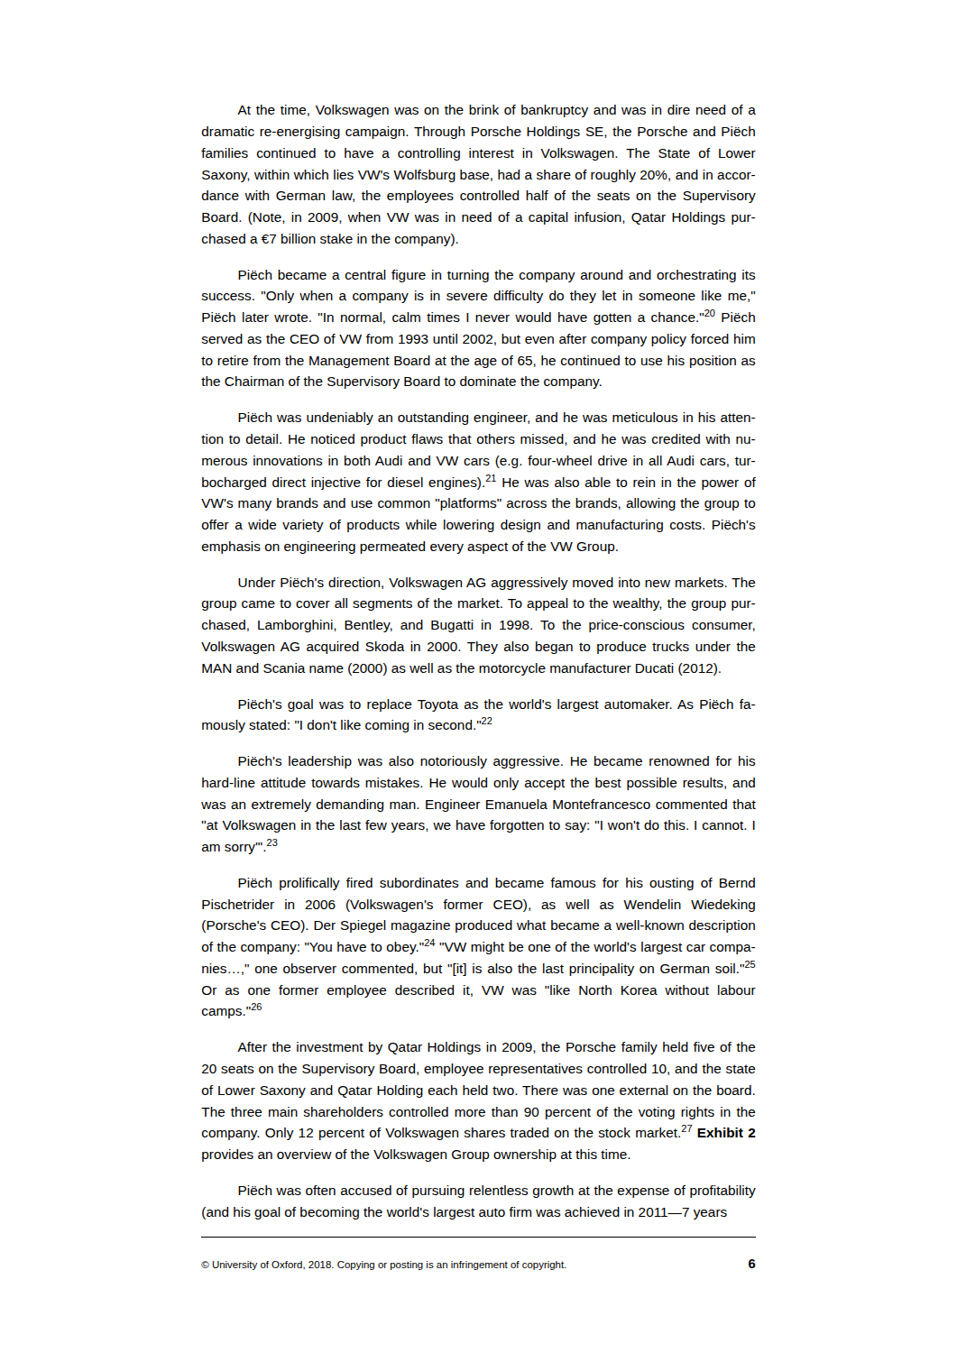At the time, Volkswagen was on the brink of bankruptcy and was in dire need of a dramatic re-energising campaign. Through Porsche Holdings SE, the Porsche and Piëch families continued to have a controlling interest in Volkswagen. The State of Lower Saxony, within which lies VW's Wolfsburg base, had a share of roughly 20%, and in accordance with German law, the employees controlled half of the seats on the Supervisory Board. (Note, in 2009, when VW was in need of a capital infusion, Qatar Holdings purchased a €7 billion stake in the company).
Piëch became a central figure in turning the company around and orchestrating its success. "Only when a company is in severe difficulty do they let in someone like me," Piëch later wrote. "In normal, calm times I never would have gotten a chance."20 Piëch served as the CEO of VW from 1993 until 2002, but even after company policy forced him to retire from the Management Board at the age of 65, he continued to use his position as the Chairman of the Supervisory Board to dominate the company.
Piëch was undeniably an outstanding engineer, and he was meticulous in his attention to detail. He noticed product flaws that others missed, and he was credited with numerous innovations in both Audi and VW cars (e.g. four-wheel drive in all Audi cars, turbocharged direct injective for diesel engines).21 He was also able to rein in the power of VW's many brands and use common "platforms" across the brands, allowing the group to offer a wide variety of products while lowering design and manufacturing costs. Piëch's emphasis on engineering permeated every aspect of the VW Group.
Under Piëch's direction, Volkswagen AG aggressively moved into new markets. The group came to cover all segments of the market. To appeal to the wealthy, the group purchased, Lamborghini, Bentley, and Bugatti in 1998. To the price-conscious consumer, Volkswagen AG acquired Skoda in 2000. They also began to produce trucks under the MAN and Scania name (2000) as well as the motorcycle manufacturer Ducati (2012).
Piëch's goal was to replace Toyota as the world's largest automaker. As Piëch famously stated: "I don't like coming in second."22
Piëch's leadership was also notoriously aggressive. He became renowned for his hard-line attitude towards mistakes. He would only accept the best possible results, and was an extremely demanding man. Engineer Emanuela Montefrancesco commented that "at Volkswagen in the last few years, we have forgotten to say: "I won't do this. I cannot. I am sorry'".23
Piëch prolifically fired subordinates and became famous for his ousting of Bernd Pischetrider in 2006 (Volkswagen's former CEO), as well as Wendelin Wiedeking (Porsche's CEO). Der Spiegel magazine produced what became a well-known description of the company: "You have to obey."24 "VW might be one of the world's largest car companies…," one observer commented, but "[it] is also the last principality on German soil."25 Or as one former employee described it, VW was "like North Korea without labour camps."26
After the investment by Qatar Holdings in 2009, the Porsche family held five of the 20 seats on the Supervisory Board, employee representatives controlled 10, and the state of Lower Saxony and Qatar Holding each held two. There was one external on the board. The three main shareholders controlled more than 90 percent of the voting rights in the company. Only 12 percent of Volkswagen shares traded on the stock market.27 Exhibit 2 provides an overview of the Volkswagen Group ownership at this time.
Piëch was often accused of pursuing relentless growth at the expense of profitability (and his goal of becoming the world's largest auto firm was achieved in 2011—7 years
© University of Oxford, 2018. Copying or posting is an infringement of copyright. 6